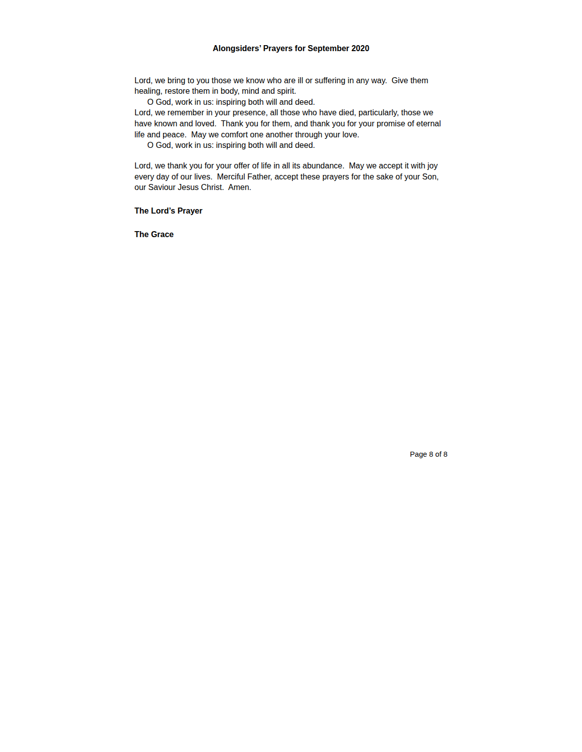Alongsiders’ Prayers for September 2020
Lord, we bring to you those we know who are ill or suffering in any way. Give them healing, restore them in body, mind and spirit.
O God, work in us: inspiring both will and deed.
Lord, we remember in your presence, all those who have died, particularly, those we have known and loved. Thank you for them, and thank you for your promise of eternal life and peace. May we comfort one another through your love.
O God, work in us: inspiring both will and deed.
Lord, we thank you for your offer of life in all its abundance. May we accept it with joy every day of our lives. Merciful Father, accept these prayers for the sake of your Son, our Saviour Jesus Christ. Amen.
The Lord’s Prayer
The Grace
Page 8 of 8